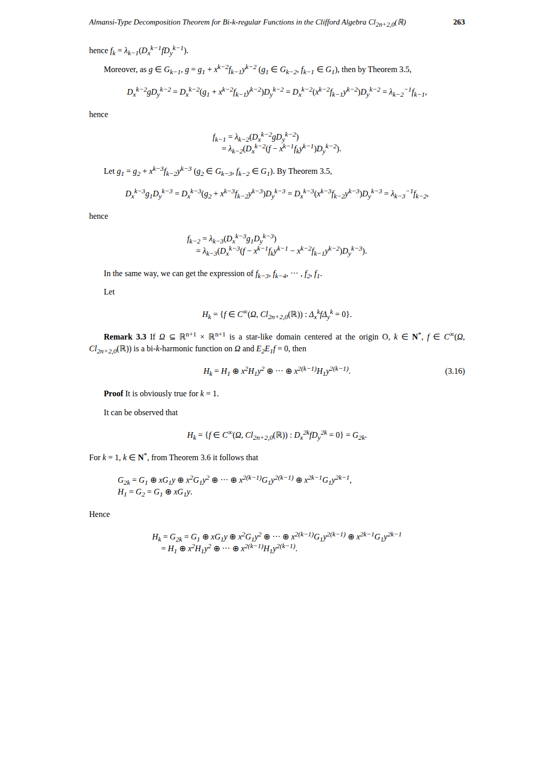Almansi-Type Decomposition Theorem for Bi-k-regular Functions in the Clifford Algebra Cl2n+2,0(ℝ) 263
hence fk = λk−1(Dxk−1fDyk−1).
Moreover, as g ∈ Gk−1, g = g1 + xk−2fk−1yk−2 (g1 ∈ Gk−2, fk−1 ∈ G1), then by Theorem 3.5,
Dxk−2gDyk−2 = Dxk−2(g1 + xk−2fk−1yk−2)Dyk−2 = Dxk−2(xk−2fk−1yk−2)Dyk−2 = λk−2−1fk−1,
hence
fk−1 = λk−2(Dxk−2gDyk−2) = λk−2(Dxk−2(f − xk−1fkyk−1)Dyk−2).
Let g1 = g2 + xk−3fk−2yk−3 (g2 ∈ Gk−3, fk−2 ∈ G1). By Theorem 3.5,
Dxk−3g1Dyk−3 = Dxk−3(g2 + xk−3fk−2yk−3)Dyk−3 = Dxk−3(xk−3fk−2yk−3)Dyk−3 = λk−3−1fk−2,
hence
fk−2 = λk−3(Dxk−3g1Dyk−3) = λk−3(Dxk−3(f − xk−1fkyk−1 − xk−2fk−1yk−2)Dyk−3).
In the same way, we can get the expression of fk−3, fk−4, ··· , f2, f1.
Let
Hk = {f ∈ C∞(Ω, Cl2n+2,0(ℝ)) : ΔxkfΔyk = 0}.
Remark 3.3 If Ω ⊆ ℝn+1 × ℝn+1 is a star-like domain centered at the origin O, k ∈ N*, f ∈ C∞(Ω, Cl2n+2,0(ℝ)) is a bi-k-harmonic function on Ω and E2E1f = 0, then
Hk = H1 ⊕ x2H1y2 ⊕ ··· ⊕ x2(k−1)H1y2(k−1). (3.16)
Proof It is obviously true for k = 1.
It can be observed that
Hk = {f ∈ C∞(Ω, Cl2n+2,0(ℝ)) : Dx2kfDy2k = 0} = G2k.
For k = 1, k ∈ N*, from Theorem 3.6 it follows that
G2k = G1 ⊕ xG1y ⊕ x2G1y2 ⊕ ··· ⊕ x2(k−1)G1y2(k−1) ⊕ x2k−1G1y2k−1, H1 = G2 = G1 ⊕ xG1y.
Hence
Hk = G2k = G1 ⊕ xG1y ⊕ x2G1y2 ⊕ ··· ⊕ x2(k−1)G1y2(k−1) ⊕ x2k−1G1y2k−1 = H1 ⊕ x2H1y2 ⊕ ··· ⊕ x2(k−1)H1y2(k−1).